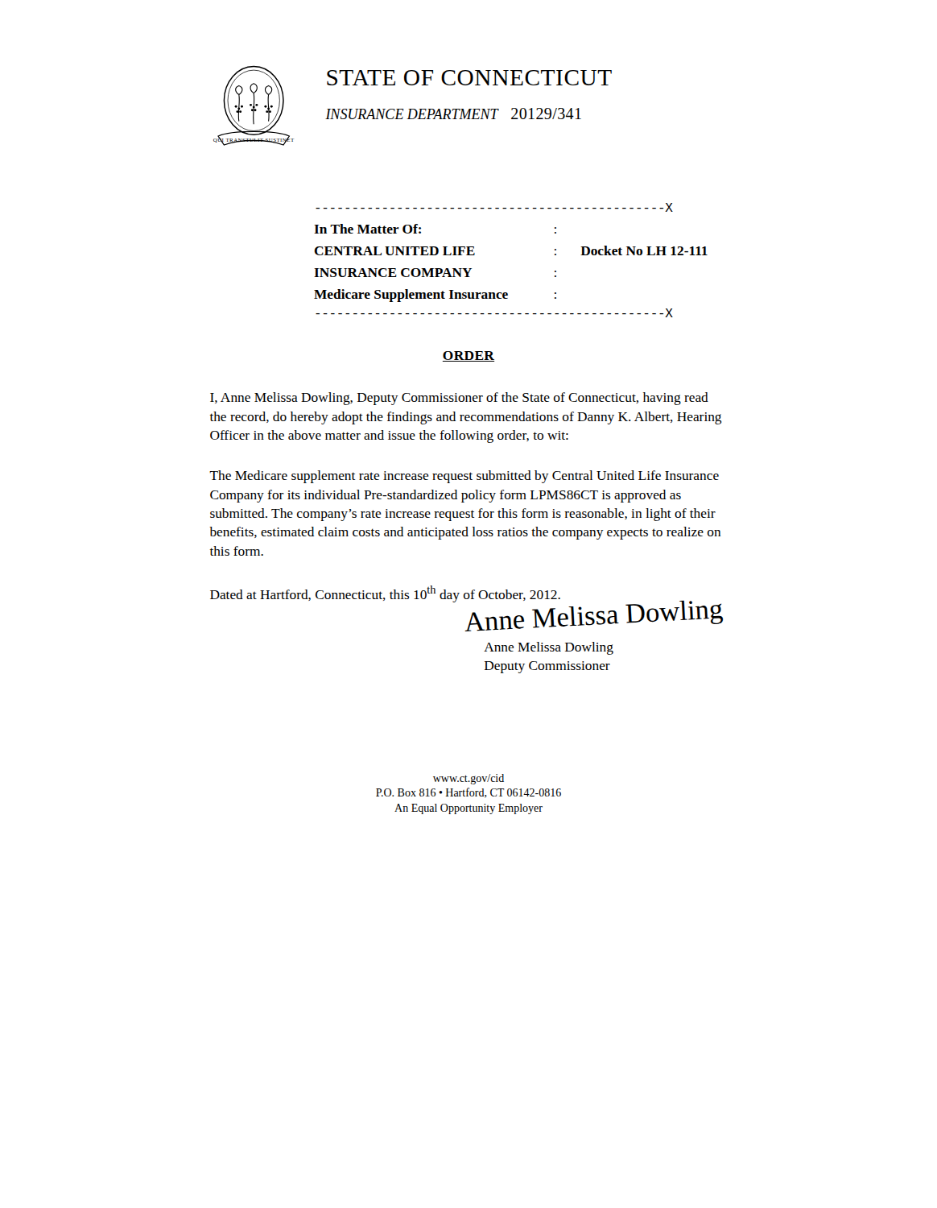QUI TRANSTULIT SUSTINET
State of Connecticut
INSURANCE DEPARTMENT 20129/341
-----------------------------------------------X
| In The Matter Of: | : | |
| CENTRAL UNITED LIFE | : | Docket No LH 12-111 |
| INSURANCE COMPANY | : | |
| Medicare Supplement Insurance | : | |
-----------------------------------------------X
ORDER
I, Anne Melissa Dowling, Deputy Commissioner of the State of Connecticut, having read the record, do hereby adopt the findings and recommendations of Danny K. Albert, Hearing Officer in the above matter and issue the following order, to wit:
The Medicare supplement rate increase request submitted by Central United Life Insurance Company for its individual Pre-standardized policy form LPMS86CT is approved as submitted. The company’s rate increase request for this form is reasonable, in light of their benefits, estimated claim costs and anticipated loss ratios the company expects to realize on this form.
Dated at Hartford, Connecticut, this 10th day of October, 2012.
Anne Melissa Dowling
Anne Melissa Dowling
Deputy Commissioner
www.ct.gov/cid
P.O. Box 816 • Hartford, CT 06142-0816
An Equal Opportunity Employer